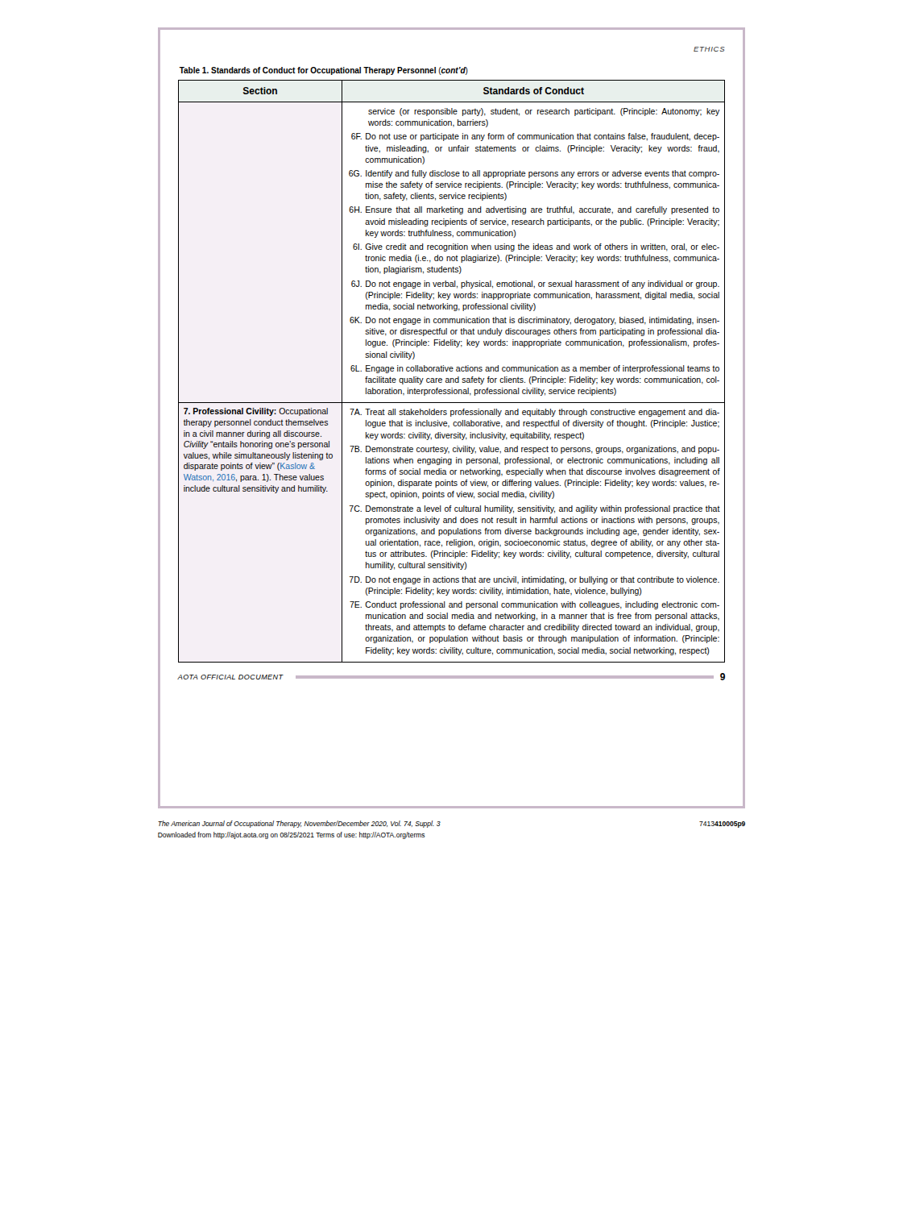ETHICS
Table 1. Standards of Conduct for Occupational Therapy Personnel (cont’d)
| Section | Standards of Conduct |
| --- | --- |
| | service (or responsible party), student, or research participant. (Principle: Autonomy; key words: communication, barriers) 6F. Do not use or participate in any form of communication that contains false, fraudulent, deceptive, misleading, or unfair statements or claims. (Principle: Veracity; key words: fraud, communication) 6G. Identify and fully disclose to all appropriate persons any errors or adverse events that compromise the safety of service recipients. (Principle: Veracity; key words: truthfulness, communication, safety, clients, service recipients) 6H. Ensure that all marketing and advertising are truthful, accurate, and carefully presented to avoid misleading recipients of service, research participants, or the public. (Principle: Veracity; key words: truthfulness, communication) 6I. Give credit and recognition when using the ideas and work of others in written, oral, or electronic media (i.e., do not plagiarize). (Principle: Veracity; key words: truthfulness, communication, plagiarism, students) 6J. Do not engage in verbal, physical, emotional, or sexual harassment of any individual or group. (Principle: Fidelity; key words: inappropriate communication, harassment, digital media, social media, social networking, professional civility) 6K. Do not engage in communication that is discriminatory, derogatory, biased, intimidating, insensitive, or disrespectful or that unduly discourages others from participating in professional dialogue. (Principle: Fidelity; key words: inappropriate communication, professionalism, professional civility) 6L. Engage in collaborative actions and communication as a member of interprofessional teams to facilitate quality care and safety for clients. (Principle: Fidelity; key words: communication, collaboration, interprofessional, professional civility, service recipients) |
| 7. Professional Civility: Occupational therapy personnel conduct themselves in a civil manner during all discourse. Civility “entails honoring one’s personal values, while simultaneously listening to disparate points of view” ( Kaslow & Watson, 2016 , para. 1). These values include cultural sensitivity and humility. | 7A. Treat all stakeholders professionally and equitably through constructive engagement and dialogue that is inclusive, collaborative, and respectful of diversity of thought. (Principle: Justice; key words: civility, diversity, inclusivity, equitability, respect) 7B. Demonstrate courtesy, civility, value, and respect to persons, groups, organizations, and populations when engaging in personal, professional, or electronic communications, including all forms of social media or networking, especially when that discourse involves disagreement of opinion, disparate points of view, or differing values. (Principle: Fidelity; key words: values, respect, opinion, points of view, social media, civility) 7C. Demonstrate a level of cultural humility, sensitivity, and agility within professional practice that promotes inclusivity and does not result in harmful actions or inactions with persons, groups, organizations, and populations from diverse backgrounds including age, gender identity, sexual orientation, race, religion, origin, socioeconomic status, degree of ability, or any other status or attributes. (Principle: Fidelity; key words: civility, cultural competence, diversity, cultural humility, cultural sensitivity) 7D. Do not engage in actions that are uncivil, intimidating, or bullying or that contribute to violence. (Principle: Fidelity; key words: civility, intimidation, hate, violence, bullying) 7E. Conduct professional and personal communication with colleagues, including electronic communication and social media and networking, in a manner that is free from personal attacks, threats, and attempts to defame character and credibility directed toward an individual, group, organization, or population without basis or through manipulation of information. (Principle: Fidelity; key words: civility, culture, communication, social media, social networking, respect) |
AOTA OFFICIAL DOCUMENT 9
The American Journal of Occupational Therapy, November/December 2020, Vol. 74, Suppl. 3
7413410005p9
Downloaded from http://ajot.aota.org on 08/25/2021 Terms of use: http://AOTA.org/terms